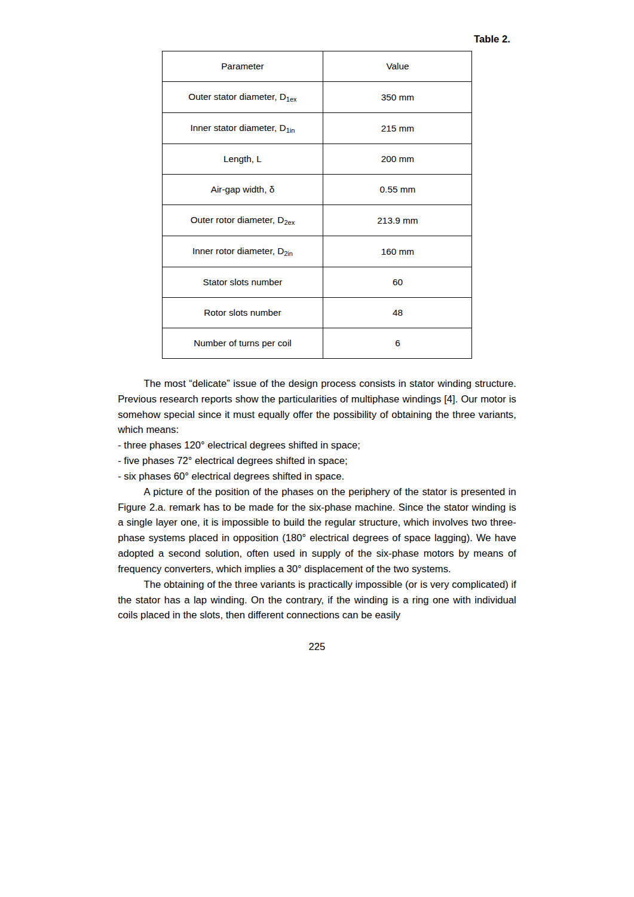Table 2.
| Parameter | Value |
| Outer stator diameter, D 1ex | 350 mm |
| Inner stator diameter, D 1in | 215 mm |
| Length, L | 200 mm |
| Air-gap width, δ | 0.55 mm |
| Outer rotor diameter, D 2ex | 213.9 mm |
| Inner rotor diameter, D 2in | 160 mm |
| Stator slots number | 60 |
| Rotor slots number | 48 |
| Number of turns per coil | 6 |
The most “delicate” issue of the design process consists in stator winding structure. Previous research reports show the particularities of multiphase windings [4]. Our motor is somehow special since it must equally offer the possibility of obtaining the three variants, which means:
- three phases 120° electrical degrees shifted in space;
- five phases 72° electrical degrees shifted in space;
- six phases 60° electrical degrees shifted in space.
A picture of the position of the phases on the periphery of the stator is presented in Figure 2.a. remark has to be made for the six-phase machine. Since the stator winding is a single layer one, it is impossible to build the regular structure, which involves two three-phase systems placed in opposition (180° electrical degrees of space lagging). We have adopted a second solution, often used in supply of the six-phase motors by means of frequency converters, which implies a 30° displacement of the two systems.
The obtaining of the three variants is practically impossible (or is very complicated) if the stator has a lap winding. On the contrary, if the winding is a ring one with individual coils placed in the slots, then different connections can be easily
225